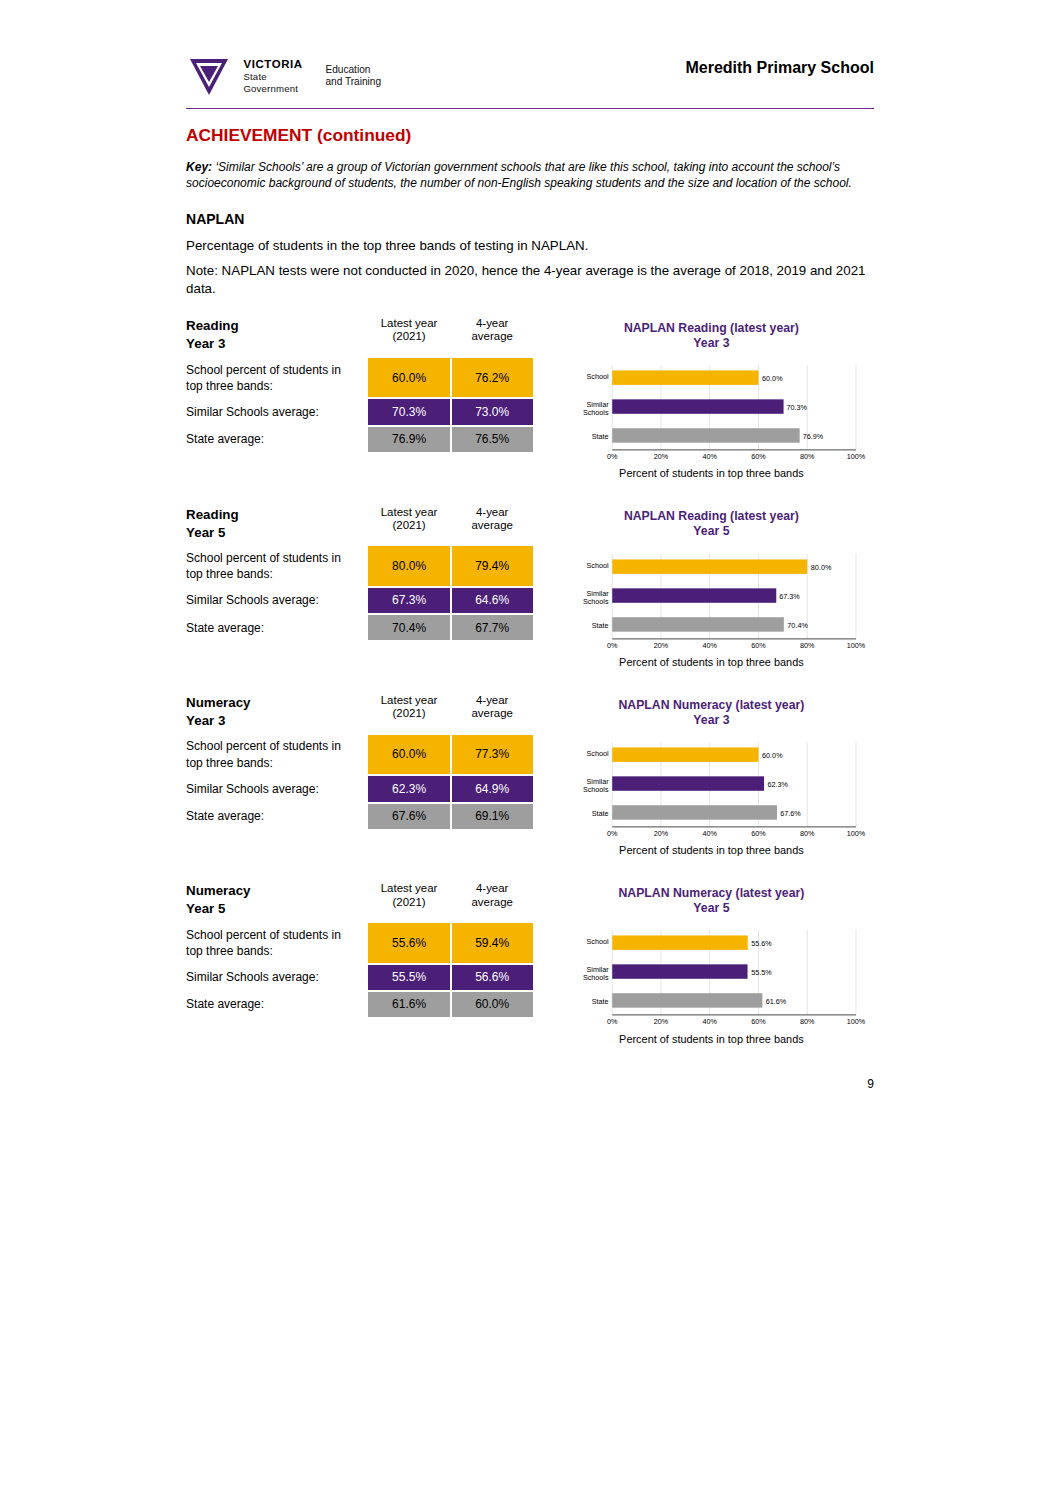VICTORIA
State
Government
Education
and Training
Meredith Primary School
ACHIEVEMENT (continued)
Key: ‘Similar Schools’ are a group of Victorian government schools that are like this school, taking into account the school’s socioeconomic background of students, the number of non-English speaking students and the size and location of the school.
NAPLAN
Percentage of students in the top three bands of testing in NAPLAN.
Note: NAPLAN tests were not conducted in 2020, hence the 4-year average is the average of 2018, 2019 and 2021 data.
Reading
Year 3
Latest year
(2021)
4-year
average
School percent of students in top three bands:
60.0%
76.2%
Similar Schools average:
70.3%
73.0%
State average:
76.9%
76.5%
NAPLAN Reading (latest year)Year 3
School Similar Schools State 60.0% 70.3% 76.9% 0% 20% 40% 60% 80% 100%
Percent of students in top three bands
Reading
Year 5
Latest year
(2021)
4-year
average
School percent of students in top three bands:
80.0%
79.4%
Similar Schools average:
67.3%
64.6%
State average:
70.4%
67.7%
NAPLAN Reading (latest year)Year 5
School Similar Schools State 80.0% 67.3% 70.4% 0% 20% 40% 60% 80% 100%
Percent of students in top three bands
Numeracy
Year 3
Latest year
(2021)
4-year
average
School percent of students in top three bands:
60.0%
77.3%
Similar Schools average:
62.3%
64.9%
State average:
67.6%
69.1%
NAPLAN Numeracy (latest year)Year 3
School Similar Schools State 60.0% 62.3% 67.6% 0% 20% 40% 60% 80% 100%
Percent of students in top three bands
Numeracy
Year 5
Latest year
(2021)
4-year
average
School percent of students in top three bands:
55.6%
59.4%
Similar Schools average:
55.5%
56.6%
State average:
61.6%
60.0%
NAPLAN Numeracy (latest year)Year 5
School Similar Schools State 55.6% 55.5% 61.6% 0% 20% 40% 60% 80% 100%
Percent of students in top three bands
9